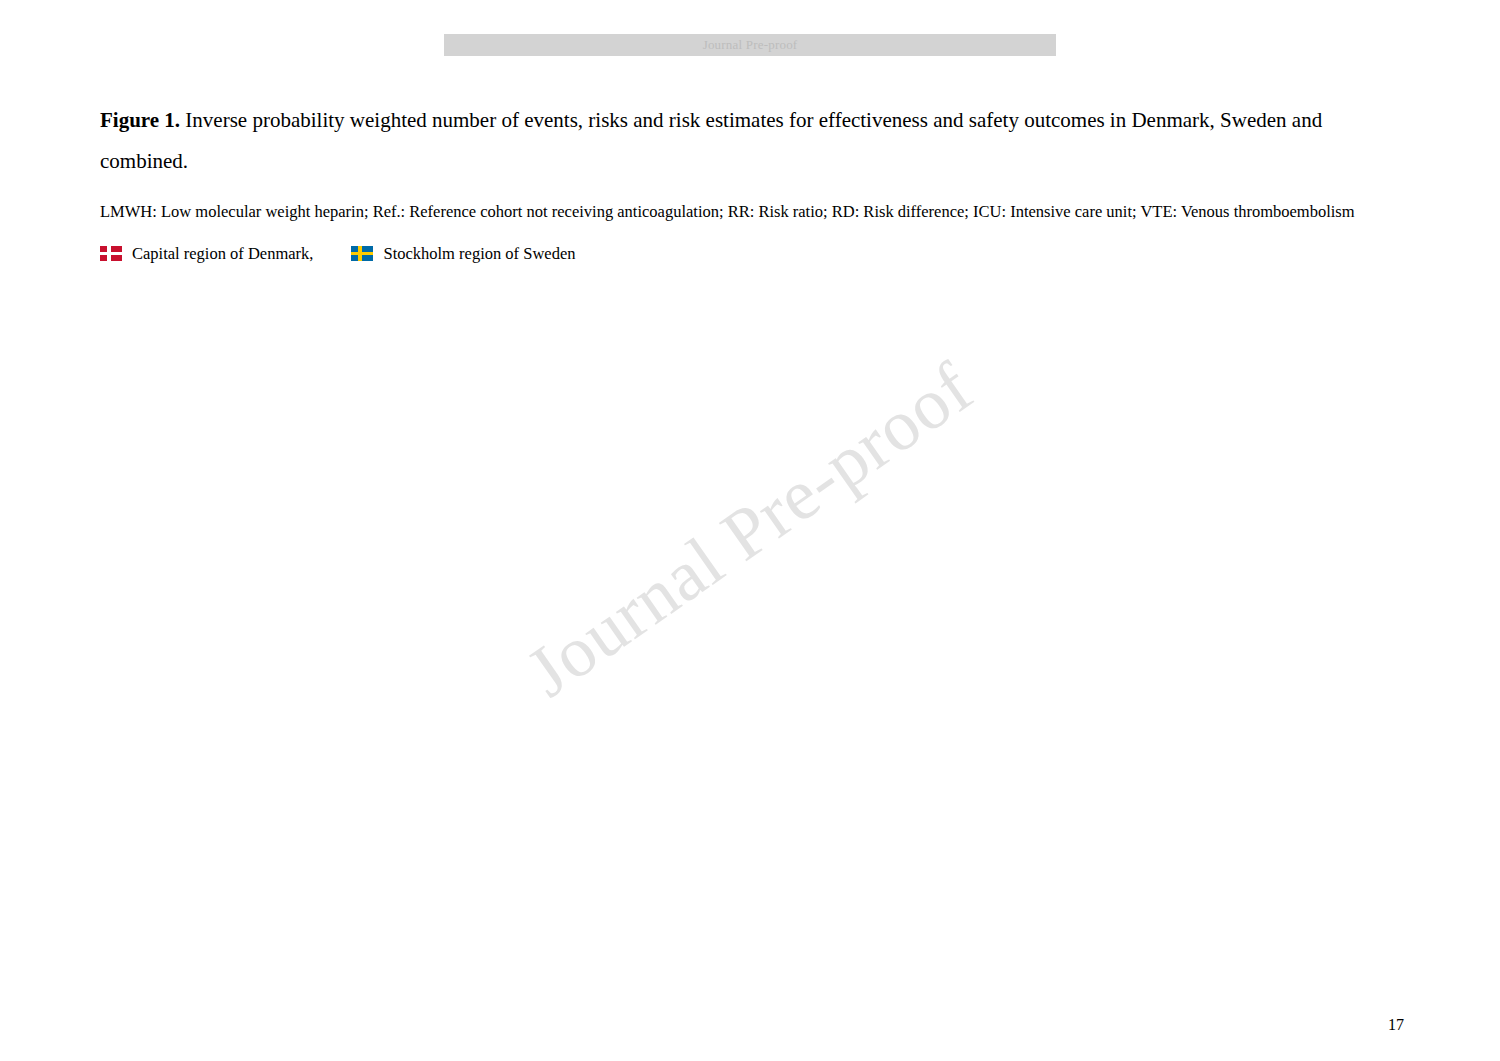Journal Pre-proof
Journal Pre-proof
Figure 1. Inverse probability weighted number of events, risks and risk estimates for effectiveness and safety outcomes in Denmark, Sweden and combined.
LMWH: Low molecular weight heparin; Ref.: Reference cohort not receiving anticoagulation; RR: Risk ratio; RD: Risk difference; ICU: Intensive care unit; VTE: Venous thromboembolism
Capital region of Denmark, Stockholm region of Sweden
17